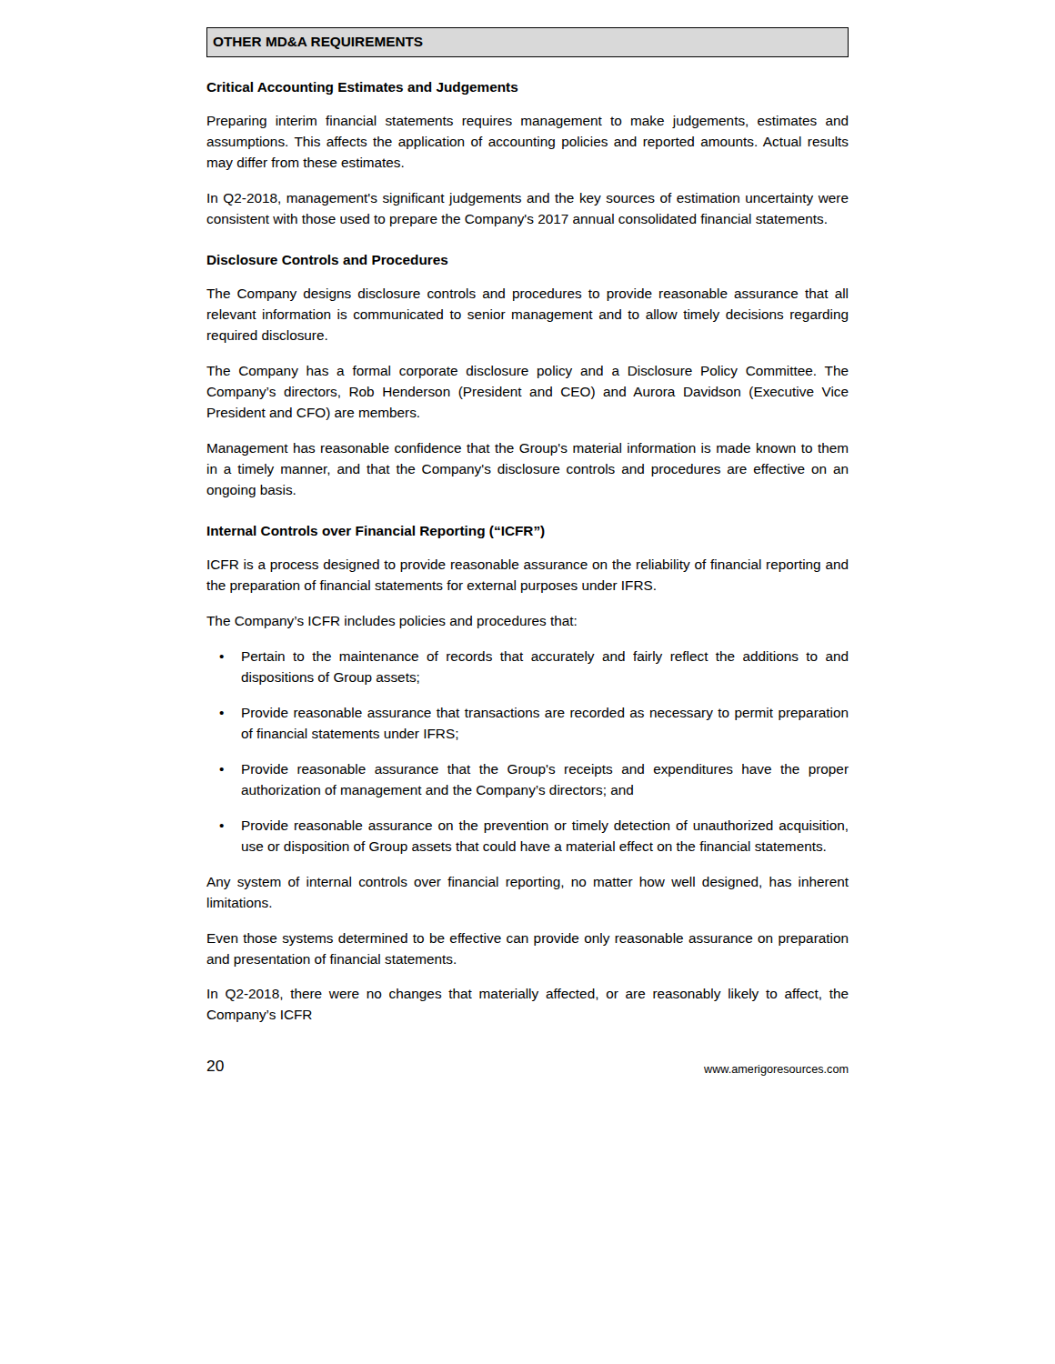OTHER MD&A REQUIREMENTS
Critical Accounting Estimates and Judgements
Preparing interim financial statements requires management to make judgements, estimates and assumptions. This affects the application of accounting policies and reported amounts. Actual results may differ from these estimates.
In Q2-2018, management's significant judgements and the key sources of estimation uncertainty were consistent with those used to prepare the Company's 2017 annual consolidated financial statements.
Disclosure Controls and Procedures
The Company designs disclosure controls and procedures to provide reasonable assurance that all relevant information is communicated to senior management and to allow timely decisions regarding required disclosure.
The Company has a formal corporate disclosure policy and a Disclosure Policy Committee. The Company’s directors, Rob Henderson (President and CEO) and Aurora Davidson (Executive Vice President and CFO) are members.
Management has reasonable confidence that the Group's material information is made known to them in a timely manner, and that the Company's disclosure controls and procedures are effective on an ongoing basis.
Internal Controls over Financial Reporting (“ICFR”)
ICFR is a process designed to provide reasonable assurance on the reliability of financial reporting and the preparation of financial statements for external purposes under IFRS.
The Company’s ICFR includes policies and procedures that:
Pertain to the maintenance of records that accurately and fairly reflect the additions to and dispositions of Group assets;
Provide reasonable assurance that transactions are recorded as necessary to permit preparation of financial statements under IFRS;
Provide reasonable assurance that the Group's receipts and expenditures have the proper authorization of management and the Company’s directors; and
Provide reasonable assurance on the prevention or timely detection of unauthorized acquisition, use or disposition of Group assets that could have a material effect on the financial statements.
Any system of internal controls over financial reporting, no matter how well designed, has inherent limitations.
Even those systems determined to be effective can provide only reasonable assurance on preparation and presentation of financial statements.
In Q2-2018, there were no changes that materially affected, or are reasonably likely to affect, the Company’s ICFR
20 www.amerigoresources.com